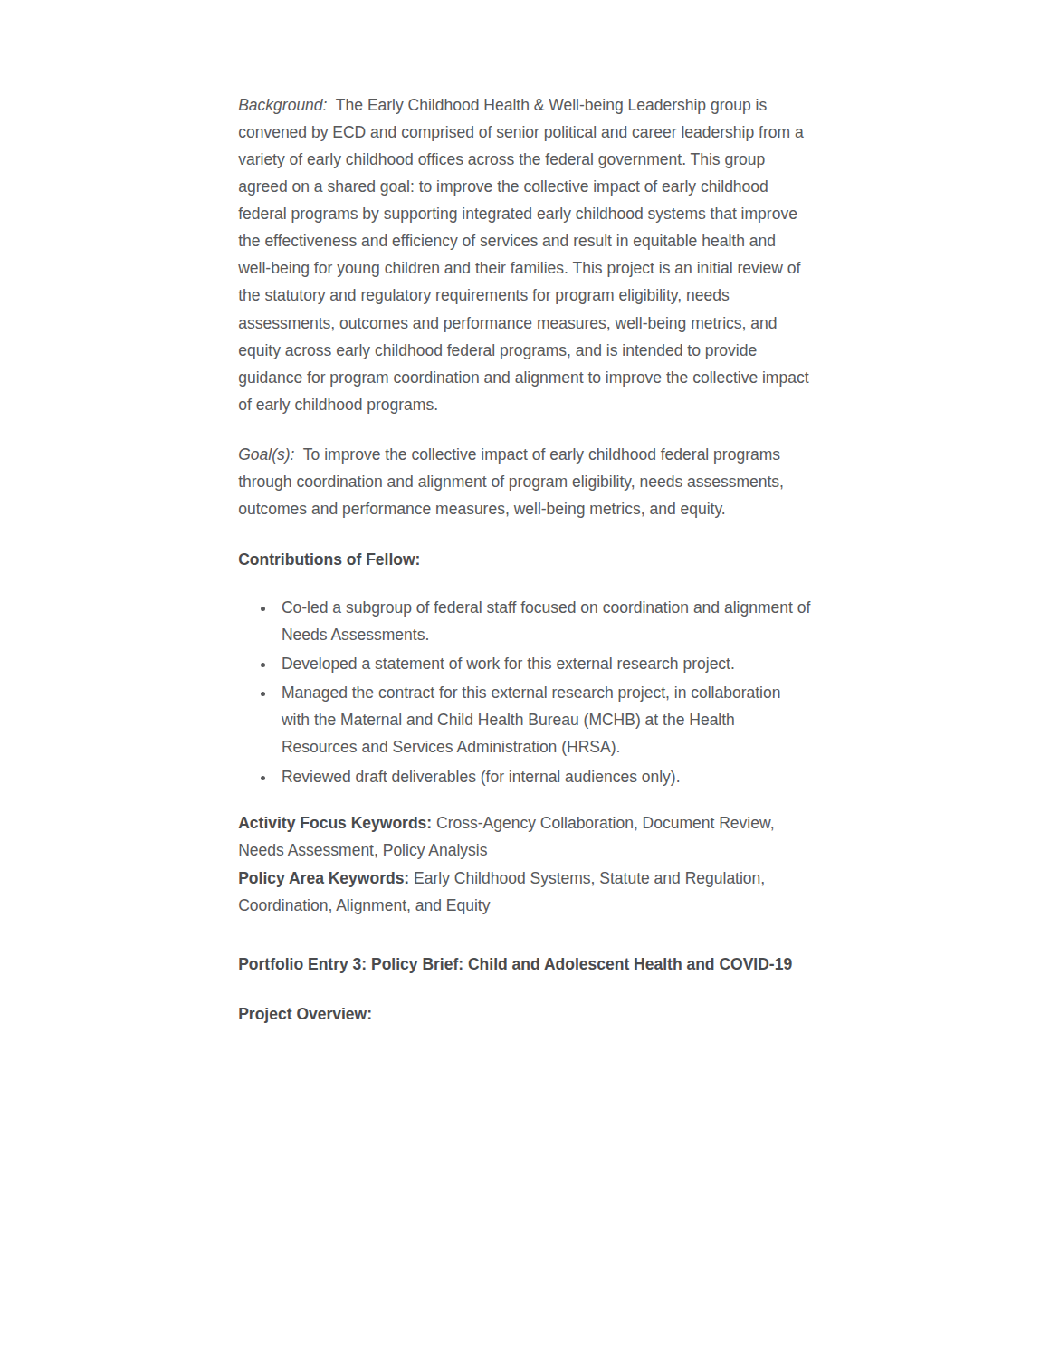Background: The Early Childhood Health & Well-being Leadership group is convened by ECD and comprised of senior political and career leadership from a variety of early childhood offices across the federal government. This group agreed on a shared goal: to improve the collective impact of early childhood federal programs by supporting integrated early childhood systems that improve the effectiveness and efficiency of services and result in equitable health and well-being for young children and their families. This project is an initial review of the statutory and regulatory requirements for program eligibility, needs assessments, outcomes and performance measures, well-being metrics, and equity across early childhood federal programs, and is intended to provide guidance for program coordination and alignment to improve the collective impact of early childhood programs.
Goal(s): To improve the collective impact of early childhood federal programs through coordination and alignment of program eligibility, needs assessments, outcomes and performance measures, well-being metrics, and equity.
Contributions of Fellow:
Co-led a subgroup of federal staff focused on coordination and alignment of Needs Assessments.
Developed a statement of work for this external research project.
Managed the contract for this external research project, in collaboration with the Maternal and Child Health Bureau (MCHB) at the Health Resources and Services Administration (HRSA).
Reviewed draft deliverables (for internal audiences only).
Activity Focus Keywords: Cross-Agency Collaboration, Document Review, Needs Assessment, Policy Analysis
Policy Area Keywords: Early Childhood Systems, Statute and Regulation, Coordination, Alignment, and Equity
Portfolio Entry 3: Policy Brief: Child and Adolescent Health and COVID-19
Project Overview: